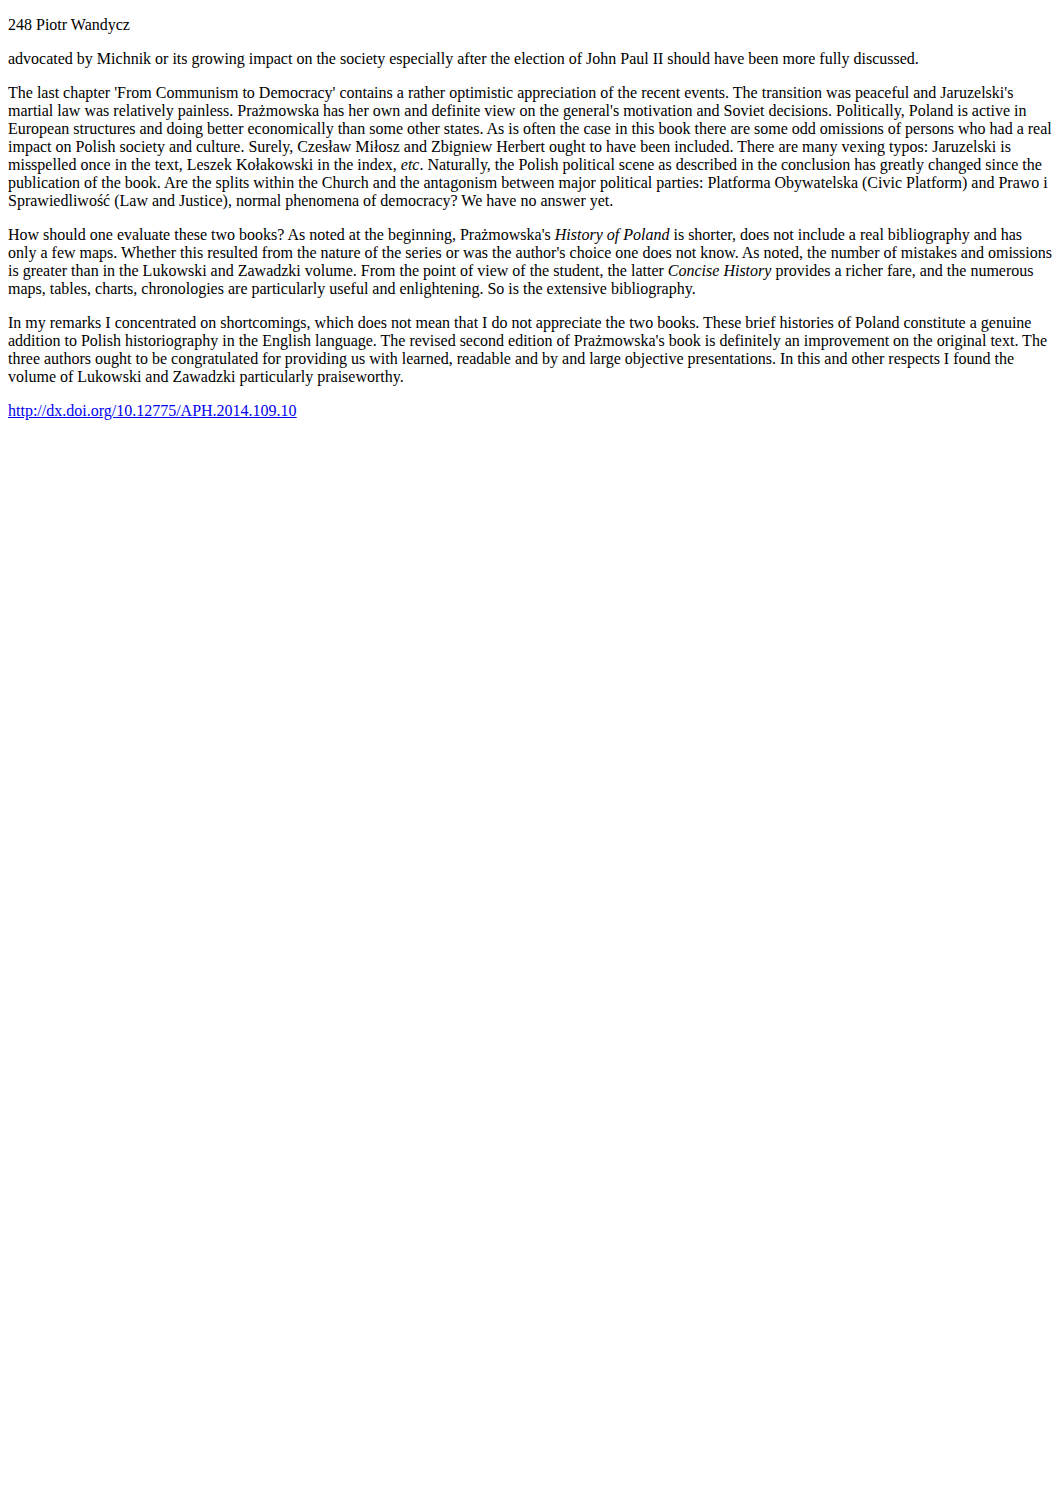248 Piotr Wandycz
advocated by Michnik or its growing impact on the society especially after the election of John Paul II should have been more fully discussed.
The last chapter 'From Communism to Democracy' contains a rather optimistic appreciation of the recent events. The transition was peaceful and Jaruzelski's martial law was relatively painless. Prażmowska has her own and definite view on the general's motivation and Soviet decisions. Politically, Poland is active in European structures and doing better economically than some other states. As is often the case in this book there are some odd omissions of persons who had a real impact on Polish society and culture. Surely, Czesław Miłosz and Zbigniew Herbert ought to have been included. There are many vexing typos: Jaruzelski is misspelled once in the text, Leszek Kołakowski in the index, etc. Naturally, the Polish political scene as described in the conclusion has greatly changed since the publication of the book. Are the splits within the Church and the antagonism between major political parties: Platforma Obywatelska (Civic Platform) and Prawo i Sprawiedliwość (Law and Justice), normal phenomena of democracy? We have no answer yet.
How should one evaluate these two books? As noted at the beginning, Prażmowska's History of Poland is shorter, does not include a real bibliography and has only a few maps. Whether this resulted from the nature of the series or was the author's choice one does not know. As noted, the number of mistakes and omissions is greater than in the Lukowski and Zawadzki volume. From the point of view of the student, the latter Concise History provides a richer fare, and the numerous maps, tables, charts, chronologies are particularly useful and enlightening. So is the extensive bibliography.
In my remarks I concentrated on shortcomings, which does not mean that I do not appreciate the two books. These brief histories of Poland constitute a genuine addition to Polish historiography in the English language. The revised second edition of Prażmowska's book is definitely an improvement on the original text. The three authors ought to be congratulated for providing us with learned, readable and by and large objective presentations. In this and other respects I found the volume of Lukowski and Zawadzki particularly praiseworthy.
http://dx.doi.org/10.12775/APH.2014.109.10